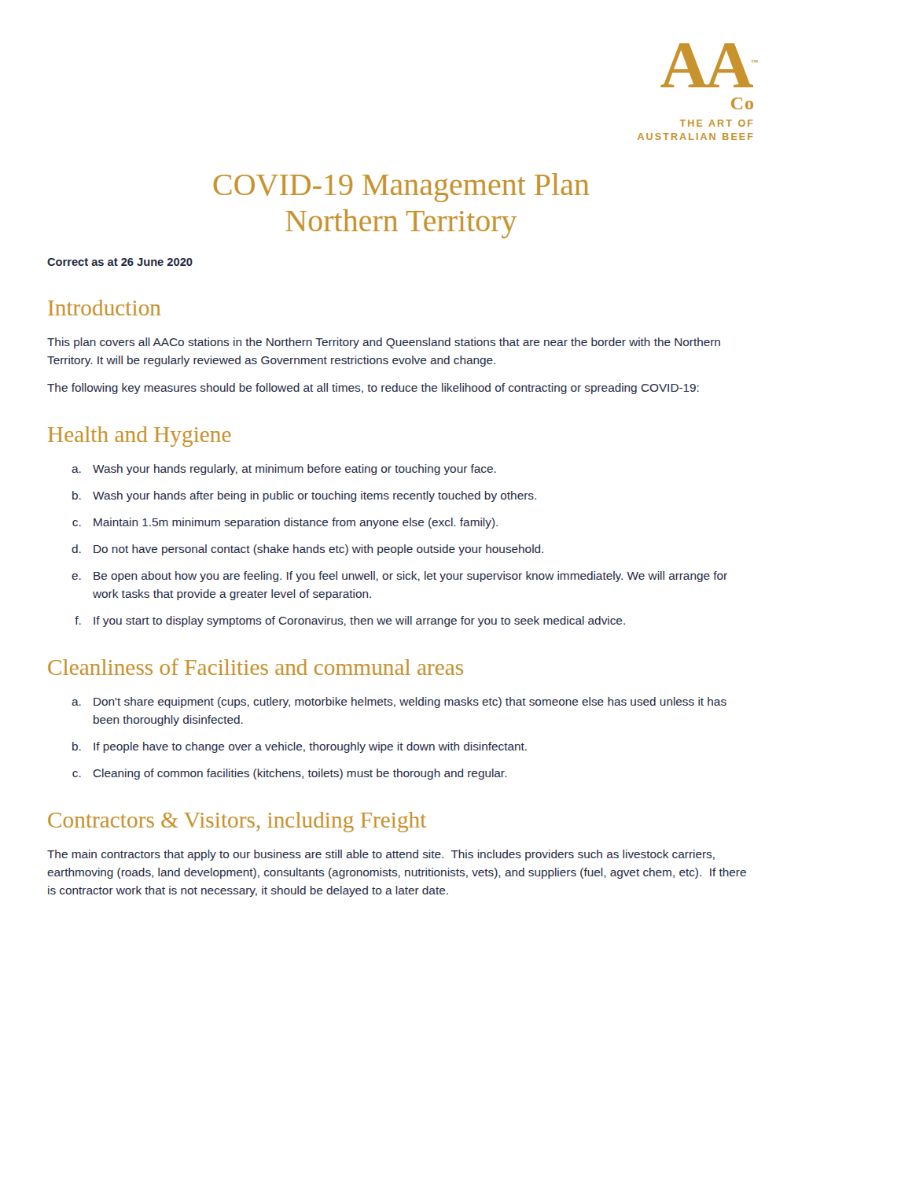AA™ Co THE ART OF
AUSTRALIAN BEEF
COVID-19 Management PlanNorthern Territory
Correct as at 26 June 2020
Introduction
This plan covers all AACo stations in the Northern Territory and Queensland stations that are near the border with the Northern Territory. It will be regularly reviewed as Government restrictions evolve and change.
The following key measures should be followed at all times, to reduce the likelihood of contracting or spreading COVID-19:
Health and Hygiene
Wash your hands regularly, at minimum before eating or touching your face.
Wash your hands after being in public or touching items recently touched by others.
Maintain 1.5m minimum separation distance from anyone else (excl. family).
Do not have personal contact (shake hands etc) with people outside your household.
Be open about how you are feeling. If you feel unwell, or sick, let your supervisor know immediately. We will arrange for work tasks that provide a greater level of separation.
If you start to display symptoms of Coronavirus, then we will arrange for you to seek medical advice.
Cleanliness of Facilities and communal areas
Don't share equipment (cups, cutlery, motorbike helmets, welding masks etc) that someone else has used unless it has been thoroughly disinfected.
If people have to change over a vehicle, thoroughly wipe it down with disinfectant.
Cleaning of common facilities (kitchens, toilets) must be thorough and regular.
Contractors & Visitors, including Freight
The main contractors that apply to our business are still able to attend site. This includes providers such as livestock carriers, earthmoving (roads, land development), consultants (agronomists, nutritionists, vets), and suppliers (fuel, agvet chem, etc). If there is contractor work that is not necessary, it should be delayed to a later date.